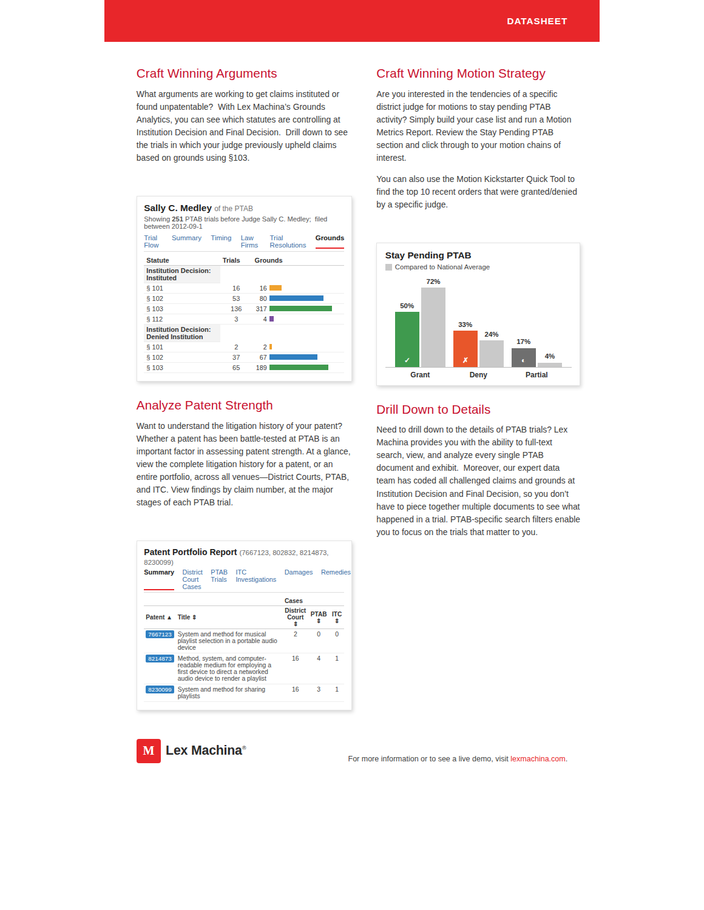DATASHEET
Craft Winning Arguments
What arguments are working to get claims instituted or found unpatentable? With Lex Machina’s Grounds Analytics, you can see which statutes are controlling at Institution Decision and Final Decision. Drill down to see the trials in which your judge previously upheld claims based on grounds using §103.
Sally C. Medley of the PTAB
Showing 251 PTAB trials before Judge Sally C. Medley; filed between 2012-09-1
Trial Flow Summary Timing Law Firms Trial Resolutions Grounds
| Statute | Trials | Grounds |
| --- | --- | --- |
| Institution Decision: Instituted |
| § 101 | 16 | 16 |
| § 102 | 53 | 80 |
| § 103 | 136 | 317 |
| § 112 | 3 | 4 |
| Institution Decision: Denied Institution |
| § 101 | 2 | 2 |
| § 102 | 37 | 67 |
| § 103 | 65 | 189 |
Analyze Patent Strength
Want to understand the litigation history of your patent? Whether a patent has been battle-tested at PTAB is an important factor in assessing patent strength. At a glance, view the complete litigation history for a patent, or an entire portfolio, across all venues—District Courts, PTAB, and ITC. View findings by claim number, at the major stages of each PTAB trial.
Patent Portfolio Report (7667123, 802832, 8214873, 8230099)
Summary District Court Cases PTAB Trials ITC Investigations Damages Remedies Findings
| | | Cases |
| --- | --- | --- |
| Patent ▲ | Title ⇕ | District Court ⇕ | PTAB ⇕ | ITC ⇕ |
| 7667123 | System and method for musical playlist selection in a portable audio device | 2 | 0 | 0 |
| 8214873 | Method, system, and computer-readable medium for employing a first device to direct a networked audio device to render a playlist | 16 | 4 | 1 |
| 8230099 | System and method for sharing playlists | 16 | 3 | 1 |
Craft Winning Motion Strategy
Are you interested in the tendencies of a specific district judge for motions to stay pending PTAB activity? Simply build your case list and run a Motion Metrics Report. Review the Stay Pending PTAB section and click through to your motion chains of interest.
You can also use the Motion Kickstarter Quick Tool to find the top 10 recent orders that were granted/denied by a specific judge.
Stay Pending PTAB
Compared to National Average
50% ✓
72%
33% ✗
24%
17% ◐
4%
Grant Deny Partial
Drill Down to Details
Need to drill down to the details of PTAB trials? Lex Machina provides you with the ability to full-text search, view, and analyze every single PTAB document and exhibit. Moreover, our expert data team has coded all challenged claims and grounds at Institution Decision and Final Decision, so you don’t have to piece together multiple documents to see what happened in a trial. PTAB-specific search filters enable you to focus on the trials that matter to you.
M
Lex Machina®
For more information or to see a live demo, visit lexmachina.com.